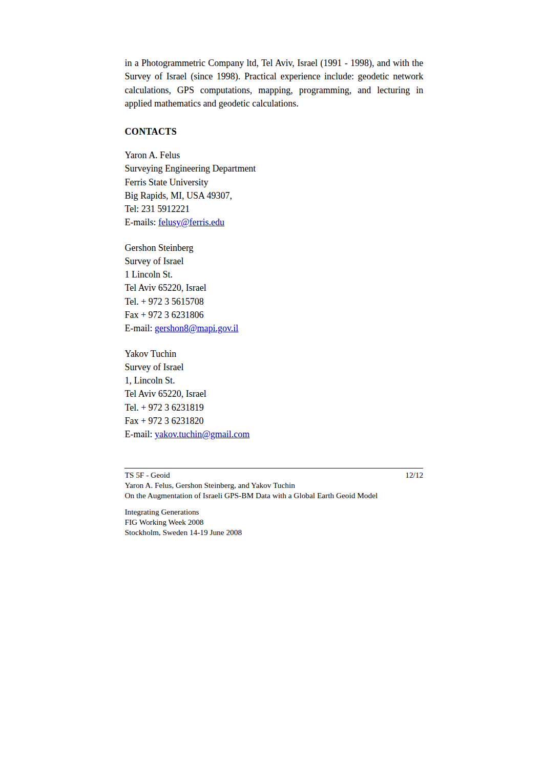in a Photogrammetric Company ltd, Tel Aviv, Israel (1991 - 1998), and with the Survey of Israel (since 1998). Practical experience include: geodetic network calculations, GPS computations, mapping, programming, and lecturing in applied mathematics and geodetic calculations.
CONTACTS
Yaron A. Felus
Surveying Engineering Department
Ferris State University
Big Rapids, MI, USA 49307,
Tel: 231 5912221
E-mails: felusy@ferris.edu
Gershon Steinberg
Survey of Israel
1 Lincoln St.
Tel Aviv 65220, Israel
Tel. + 972 3 5615708
Fax + 972 3 6231806
E-mail: gershon8@mapi.gov.il
Yakov Tuchin
Survey of Israel
1, Lincoln St.
Tel Aviv 65220, Israel
Tel. + 972 3 6231819
Fax + 972 3 6231820
E-mail: yakov.tuchin@gmail.com
12/12
TS 5F - Geoid
Yaron A. Felus, Gershon Steinberg, and Yakov Tuchin
On the Augmentation of Israeli GPS-BM Data with a Global Earth Geoid Model
Integrating Generations
FIG Working Week 2008
Stockholm, Sweden 14-19 June 2008